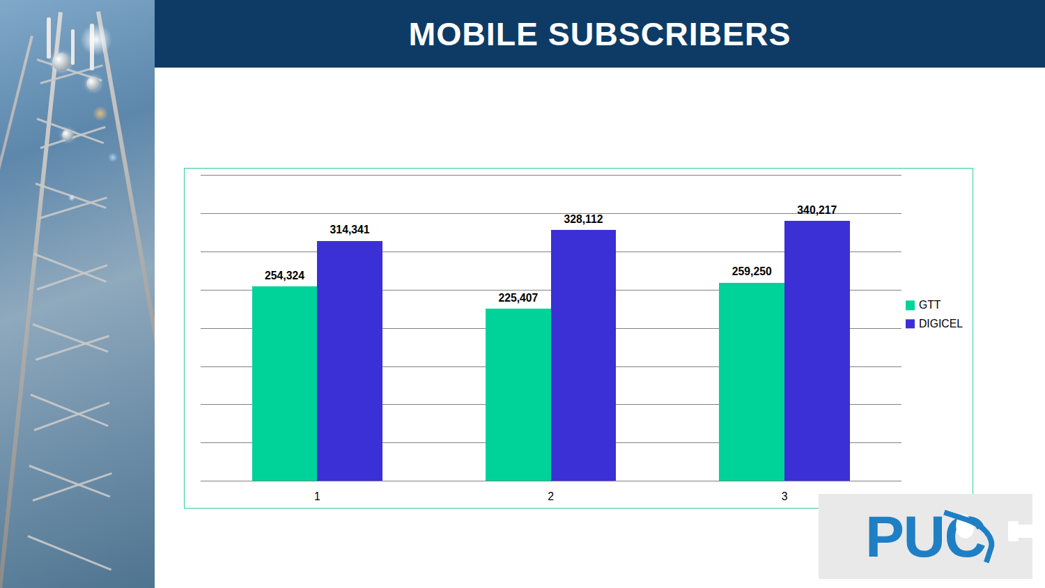MOBILE SUBSCRIBERS
254,324
314,341
225,407
328,112
259,250
340,217
1 2 3
GTT
DIGICEL
PUC